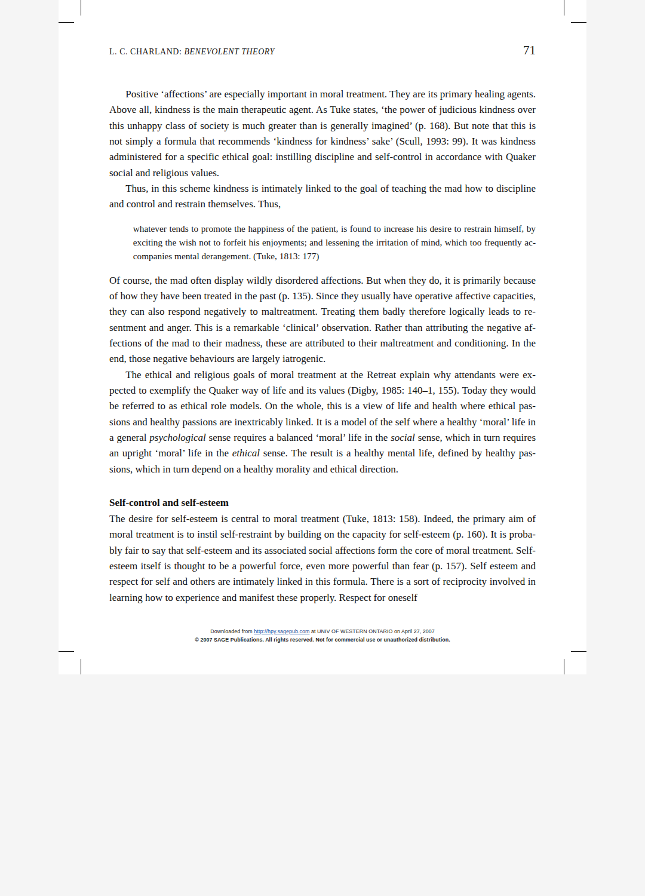L. C. Charland: Benevolent Theory 71
Positive ‘affections’ are especially important in moral treatment. They are its primary healing agents. Above all, kindness is the main therapeutic agent. As Tuke states, ‘the power of judicious kindness over this unhappy class of society is much greater than is generally imagined’ (p. 168). But note that this is not simply a formula that recommends ‘kindness for kindness’ sake’ (Scull, 1993: 99). It was kindness administered for a specific ethical goal: instilling discipline and self-control in accordance with Quaker social and religious values.
Thus, in this scheme kindness is intimately linked to the goal of teaching the mad how to discipline and control and restrain themselves. Thus,
whatever tends to promote the happiness of the patient, is found to increase his desire to restrain himself, by exciting the wish not to forfeit his enjoyments; and lessening the irritation of mind, which too frequently accompanies mental derangement. (Tuke, 1813: 177)
Of course, the mad often display wildly disordered affections. But when they do, it is primarily because of how they have been treated in the past (p. 135). Since they usually have operative affective capacities, they can also respond negatively to maltreatment. Treating them badly therefore logically leads to resentment and anger. This is a remarkable ‘clinical’ observation. Rather than attributing the negative affections of the mad to their madness, these are attributed to their maltreatment and conditioning. In the end, those negative behaviours are largely iatrogenic.
The ethical and religious goals of moral treatment at the Retreat explain why attendants were expected to exemplify the Quaker way of life and its values (Digby, 1985: 140–1, 155). Today they would be referred to as ethical role models. On the whole, this is a view of life and health where ethical passions and healthy passions are inextricably linked. It is a model of the self where a healthy ‘moral’ life in a general psychological sense requires a balanced ‘moral’ life in the social sense, which in turn requires an upright ‘moral’ life in the ethical sense. The result is a healthy mental life, defined by healthy passions, which in turn depend on a healthy morality and ethical direction.
Self-control and self-esteem
The desire for self-esteem is central to moral treatment (Tuke, 1813: 158). Indeed, the primary aim of moral treatment is to instil self-restraint by building on the capacity for self-esteem (p. 160). It is probably fair to say that self-esteem and its associated social affections form the core of moral treatment. Self-esteem itself is thought to be a powerful force, even more powerful than fear (p. 157). Self esteem and respect for self and others are intimately linked in this formula. There is a sort of reciprocity involved in learning how to experience and manifest these properly. Respect for oneself
Downloaded from http://hpy.sagepub.com at UNIV OF WESTERN ONTARIO on April 27, 2007
© 2007 SAGE Publications. All rights reserved. Not for commercial use or unauthorized distribution.